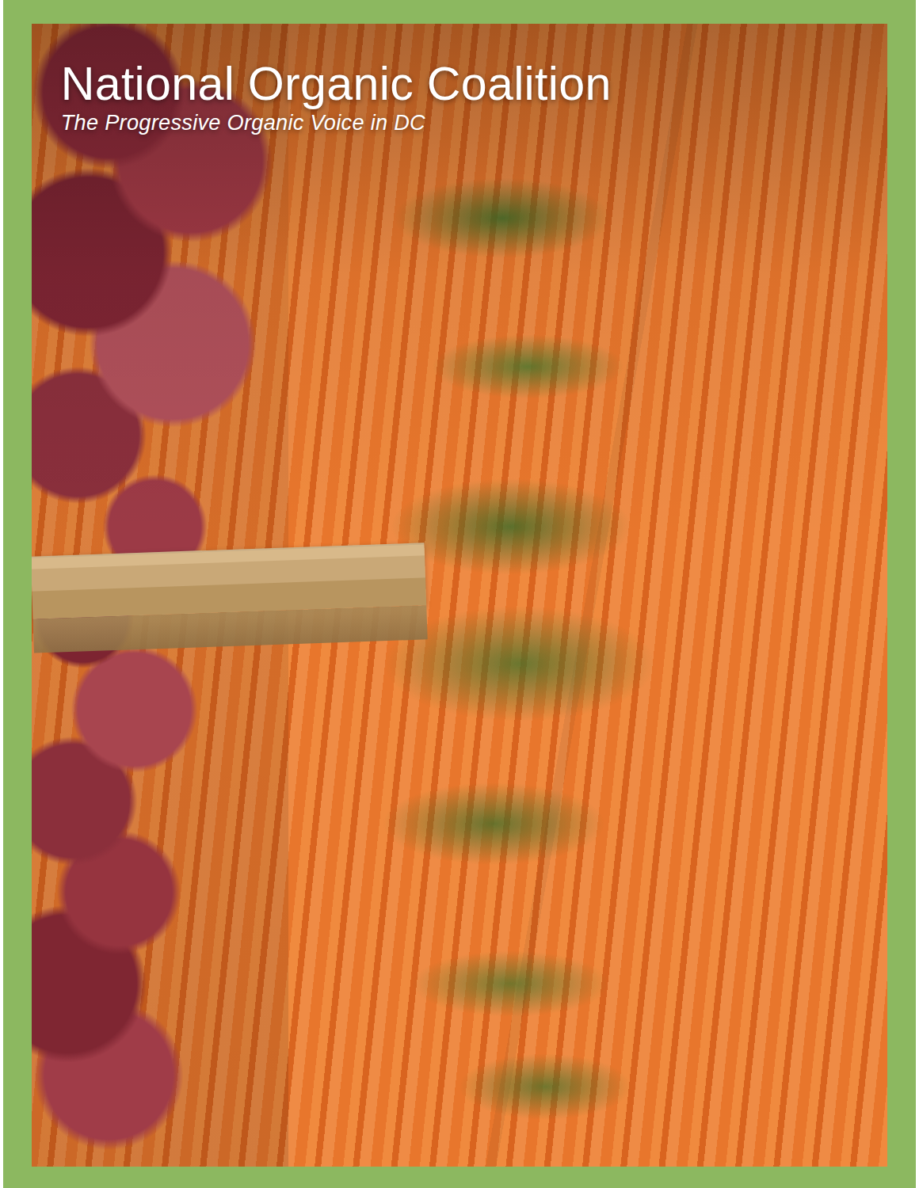National Organic Coalition
The Progressive Organic Voice in DC